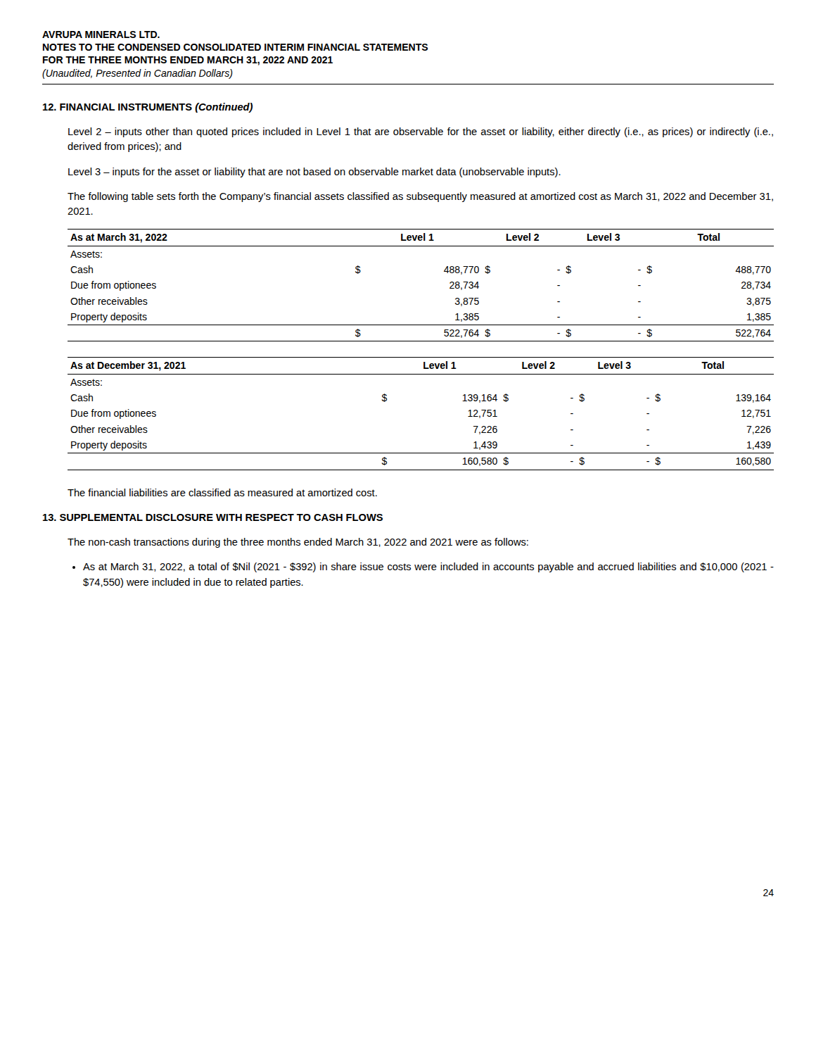AVRUPA MINERALS LTD.
NOTES TO THE CONDENSED CONSOLIDATED INTERIM FINANCIAL STATEMENTS
FOR THE THREE MONTHS ENDED MARCH 31, 2022 AND 2021
(Unaudited, Presented in Canadian Dollars)
12. FINANCIAL INSTRUMENTS (Continued)
Level 2 – inputs other than quoted prices included in Level 1 that are observable for the asset or liability, either directly (i.e., as prices) or indirectly (i.e., derived from prices); and
Level 3 – inputs for the asset or liability that are not based on observable market data (unobservable inputs).
The following table sets forth the Company’s financial assets classified as subsequently measured at amortized cost as March 31, 2022 and December 31, 2021.
| As at March 31, 2022 | Level 1 | Level 2 | Level 3 | Total |
| --- | --- | --- | --- | --- |
| Assets: | | | | | | | | |
| Cash | $ | 488,770 | $ | - | $ | - | $ | 488,770 |
| Due from optionees | | 28,734 | | - | | - | | 28,734 |
| Other receivables | | 3,875 | | - | | - | | 3,875 |
| Property deposits | | 1,385 | | - | | - | | 1,385 |
| | $ | 522,764 | $ | - | $ | - | $ | 522,764 |
| As at December 31, 2021 | Level 1 | Level 2 | Level 3 | Total |
| --- | --- | --- | --- | --- |
| Assets: | | | | | | | | |
| Cash | $ | 139,164 | $ | - | $ | - | $ | 139,164 |
| Due from optionees | | 12,751 | | - | | - | | 12,751 |
| Other receivables | | 7,226 | | - | | - | | 7,226 |
| Property deposits | | 1,439 | | - | | - | | 1,439 |
| | $ | 160,580 | $ | - | $ | - | $ | 160,580 |
The financial liabilities are classified as measured at amortized cost.
13. SUPPLEMENTAL DISCLOSURE WITH RESPECT TO CASH FLOWS
The non-cash transactions during the three months ended March 31, 2022 and 2021 were as follows:
As at March 31, 2022, a total of $Nil (2021 - $392) in share issue costs were included in accounts payable and accrued liabilities and $10,000 (2021 - $74,550) were included in due to related parties.
24